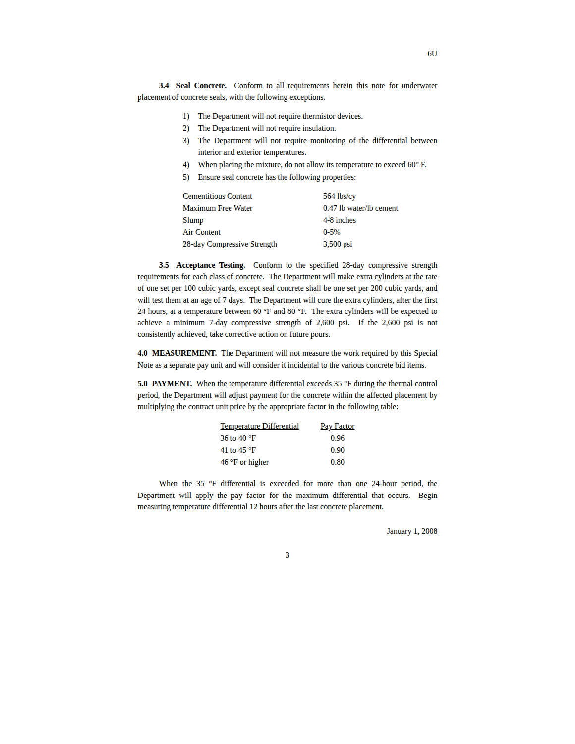6U
3.4 Seal Concrete. Conform to all requirements herein this note for underwater placement of concrete seals, with the following exceptions.
1) The Department will not require thermistor devices.
2) The Department will not require insulation.
3) The Department will not require monitoring of the differential between interior and exterior temperatures.
4) When placing the mixture, do not allow its temperature to exceed 60° F.
5) Ensure seal concrete has the following properties:
| Cementitious Content | 564 lbs/cy |
| Maximum Free Water | 0.47 lb water/lb cement |
| Slump | 4-8 inches |
| Air Content | 0-5% |
| 28-day Compressive Strength | 3,500 psi |
3.5 Acceptance Testing. Conform to the specified 28-day compressive strength requirements for each class of concrete. The Department will make extra cylinders at the rate of one set per 100 cubic yards, except seal concrete shall be one set per 200 cubic yards, and will test them at an age of 7 days. The Department will cure the extra cylinders, after the first 24 hours, at a temperature between 60 °F and 80 °F. The extra cylinders will be expected to achieve a minimum 7-day compressive strength of 2,600 psi. If the 2,600 psi is not consistently achieved, take corrective action on future pours.
4.0 MEASUREMENT. The Department will not measure the work required by this Special Note as a separate pay unit and will consider it incidental to the various concrete bid items.
5.0 PAYMENT. When the temperature differential exceeds 35 °F during the thermal control period, the Department will adjust payment for the concrete within the affected placement by multiplying the contract unit price by the appropriate factor in the following table:
| Temperature Differential | Pay Factor |
| --- | --- |
| 36 to 40 °F | 0.96 |
| 41 to 45 °F | 0.90 |
| 46 °F or higher | 0.80 |
When the 35 °F differential is exceeded for more than one 24-hour period, the Department will apply the pay factor for the maximum differential that occurs. Begin measuring temperature differential 12 hours after the last concrete placement.
January 1, 2008
3